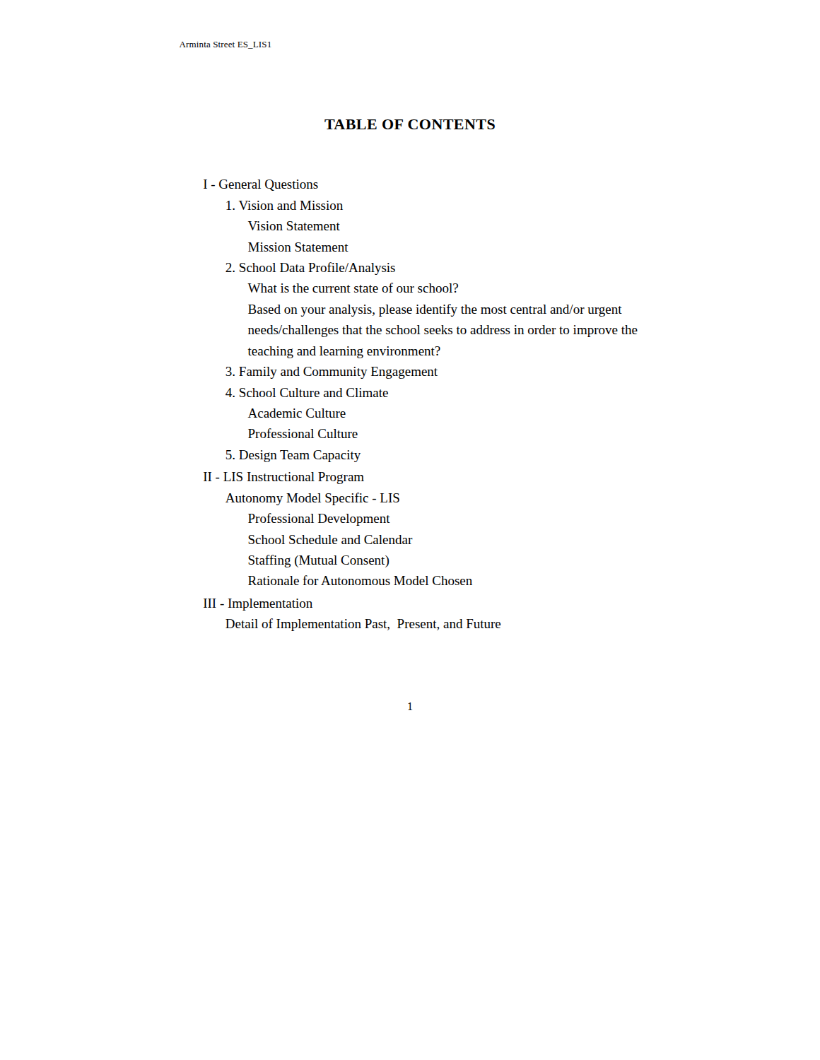Arminta Street ES_LIS1
TABLE OF CONTENTS
I - General Questions
1. Vision and Mission
Vision Statement
Mission Statement
2. School Data Profile/Analysis
What is the current state of our school?
Based on your analysis, please identify the most central and/or urgent needs/challenges that the school seeks to address in order to improve the teaching and learning environment?
3. Family and Community Engagement
4. School Culture and Climate
Academic Culture
Professional Culture
5. Design Team Capacity
II - LIS Instructional Program
Autonomy Model Specific - LIS
Professional Development
School Schedule and Calendar
Staffing (Mutual Consent)
Rationale for Autonomous Model Chosen
III - Implementation
Detail of Implementation Past, Present, and Future
1